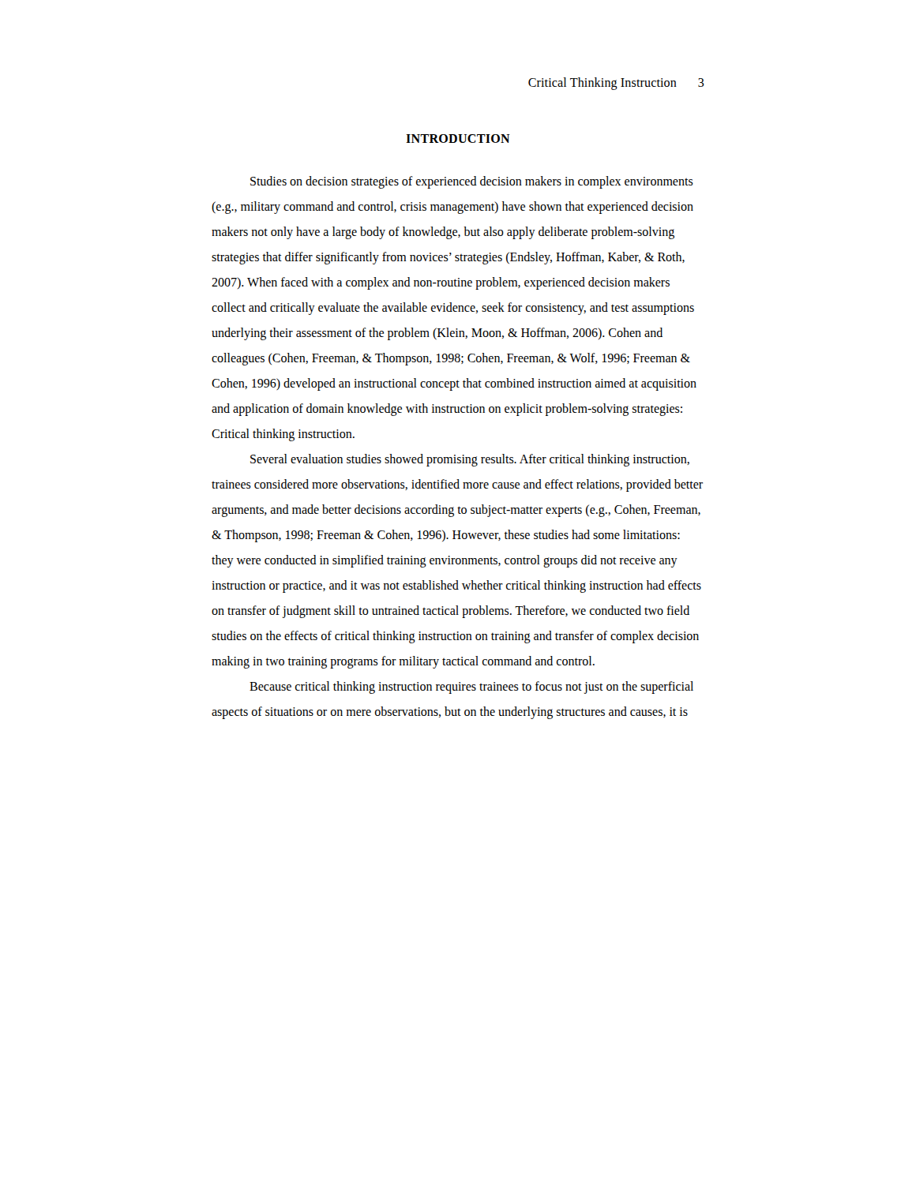Critical Thinking Instruction3
INTRODUCTION
Studies on decision strategies of experienced decision makers in complex environments (e.g., military command and control, crisis management) have shown that experienced decision makers not only have a large body of knowledge, but also apply deliberate problem-solving strategies that differ significantly from novices’ strategies (Endsley, Hoffman, Kaber, & Roth, 2007). When faced with a complex and non-routine problem, experienced decision makers collect and critically evaluate the available evidence, seek for consistency, and test assumptions underlying their assessment of the problem (Klein, Moon, & Hoffman, 2006). Cohen and colleagues (Cohen, Freeman, & Thompson, 1998; Cohen, Freeman, & Wolf, 1996; Freeman & Cohen, 1996) developed an instructional concept that combined instruction aimed at acquisition and application of domain knowledge with instruction on explicit problem-solving strategies: Critical thinking instruction.
Several evaluation studies showed promising results. After critical thinking instruction, trainees considered more observations, identified more cause and effect relations, provided better arguments, and made better decisions according to subject-matter experts (e.g., Cohen, Freeman, & Thompson, 1998; Freeman & Cohen, 1996). However, these studies had some limitations: they were conducted in simplified training environments, control groups did not receive any instruction or practice, and it was not established whether critical thinking instruction had effects on transfer of judgment skill to untrained tactical problems. Therefore, we conducted two field studies on the effects of critical thinking instruction on training and transfer of complex decision making in two training programs for military tactical command and control.
Because critical thinking instruction requires trainees to focus not just on the superficial aspects of situations or on mere observations, but on the underlying structures and causes, it is